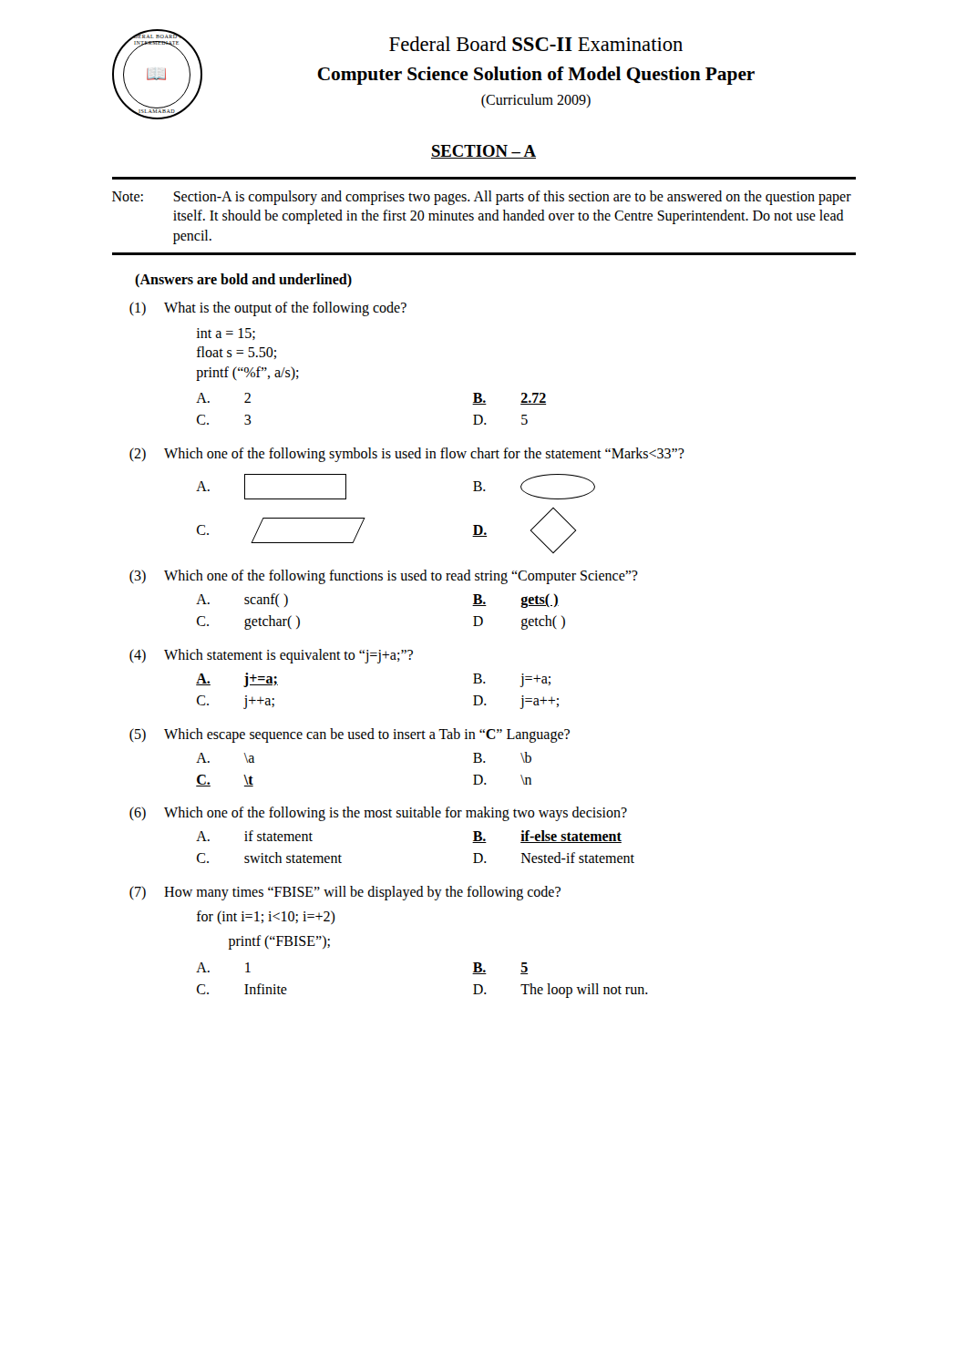FEDERAL BOARD OF INTERMEDIATE
📖
ISLAMABAD
Federal Board SSC-II Examination
Computer Science Solution of Model Question Paper
(Curriculum 2009)
SECTION – A
| Note: | Section-A is compulsory and comprises two pages. All parts of this section are to be answered on the question paper itself. It should be completed in the first 20 minutes and handed over to the Centre Superintendent. Do not use lead pencil. |
(Answers are bold and underlined)
(1) What is the output of the following code?
int a = 15; float s = 5.50; printf (“%f”, a/s);
| A. | 2 | B. | 2.72 |
| C. | 3 | D. | 5 |
(2) Which one of the following symbols is used in flow chart for the statement “Marks<33”?
| A. | | B. | |
| C. | | D. | |
(3) Which one of the following functions is used to read string “Computer Science”?
| A. | scanf( ) | B. | gets( ) |
| C. | getchar( ) | D | getch( ) |
(4) Which statement is equivalent to “j=j+a;”?
| A. | j+=a; | B. | j=+a; |
| C. | j++a; | D. | j=a++; |
(5) Which escape sequence can be used to insert a Tab in “C” Language?
| A. | \a | B. | \b |
| C. | \t | D. | \n |
(6) Which one of the following is the most suitable for making two ways decision?
| A. | if statement | B. | if-else statement |
| C. | switch statement | D. | Nested-if statement |
(7) How many times “FBISE” will be displayed by the following code?
for (int i=1; i<10; i=+2)
printf (“FBISE”);
| A. | 1 | B. | 5 |
| C. | Infinite | D. | The loop will not run. |